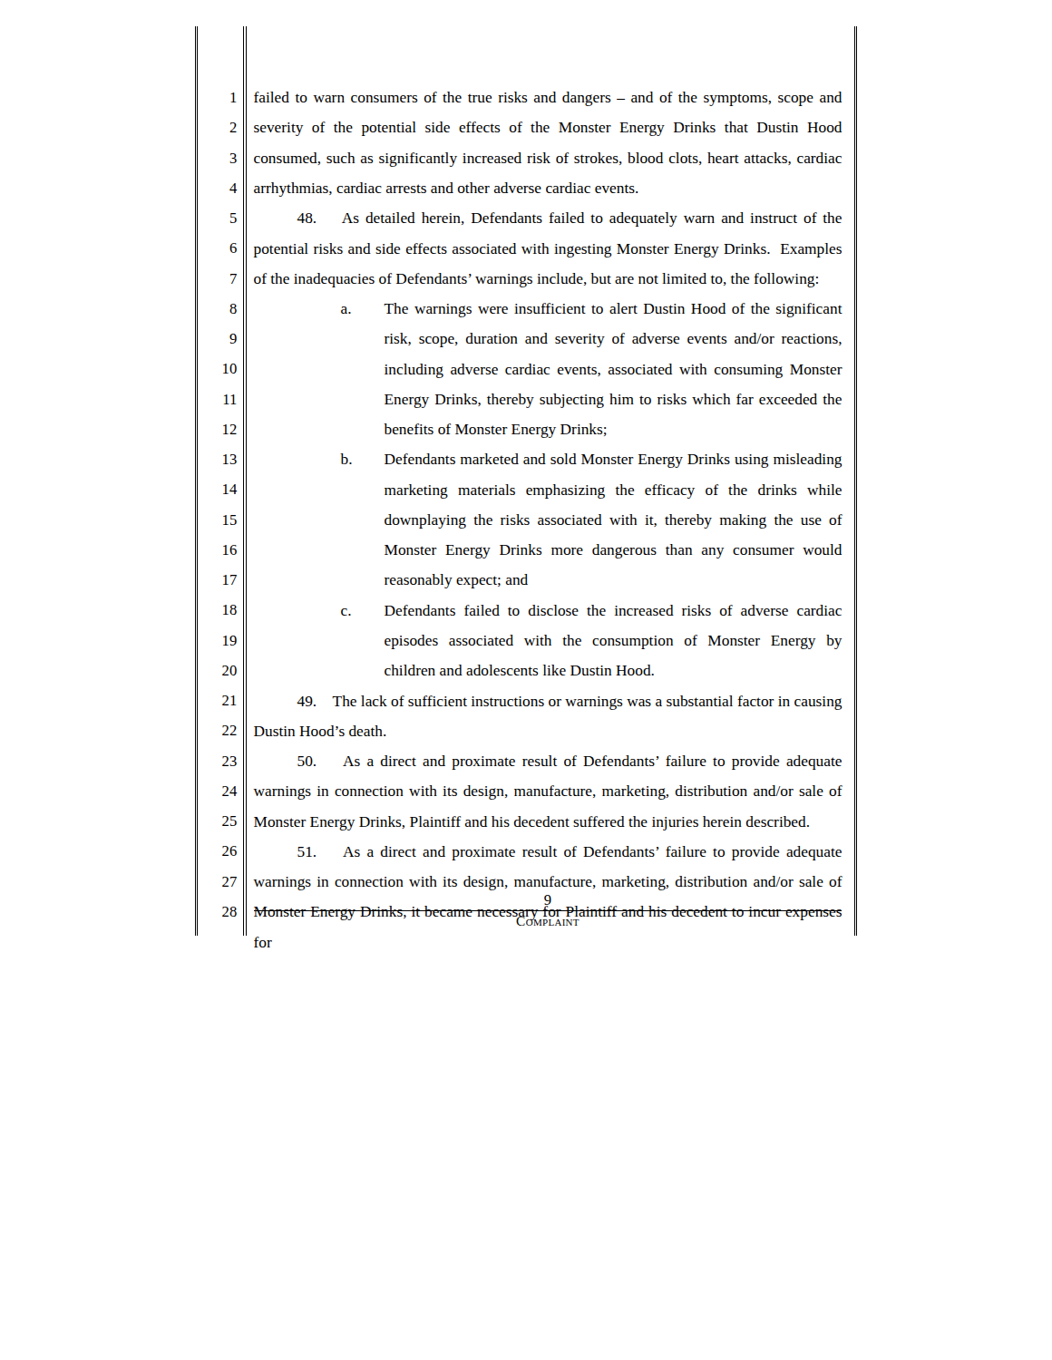1
2
3
4
5
6
7
8
9
10
11
12
13
14
15
16
17
18
19
20
21
22
23
24
25
26
27
28
failed to warn consumers of the true risks and dangers – and of the symptoms, scope and severity of the potential side effects of the Monster Energy Drinks that Dustin Hood consumed, such as significantly increased risk of strokes, blood clots, heart attacks, cardiac arrhythmias, cardiac arrests and other adverse cardiac events.
48. As detailed herein, Defendants failed to adequately warn and instruct of the potential risks and side effects associated with ingesting Monster Energy Drinks. Examples of the inadequacies of Defendants’ warnings include, but are not limited to, the following:
a.
The warnings were insufficient to alert Dustin Hood of the significant risk, scope, duration and severity of adverse events and/or reactions, including adverse cardiac events, associated with consuming Monster Energy Drinks, thereby subjecting him to risks which far exceeded the benefits of Monster Energy Drinks;
b.
Defendants marketed and sold Monster Energy Drinks using misleading marketing materials emphasizing the efficacy of the drinks while downplaying the risks associated with it, thereby making the use of Monster Energy Drinks more dangerous than any consumer would reasonably expect; and
c.
Defendants failed to disclose the increased risks of adverse cardiac episodes associated with the consumption of Monster Energy by children and adolescents like Dustin Hood.
49. The lack of sufficient instructions or warnings was a substantial factor in causing Dustin Hood’s death.
50. As a direct and proximate result of Defendants’ failure to provide adequate warnings in connection with its design, manufacture, marketing, distribution and/or sale of Monster Energy Drinks, Plaintiff and his decedent suffered the injuries herein described.
51. As a direct and proximate result of Defendants’ failure to provide adequate warnings in connection with its design, manufacture, marketing, distribution and/or sale of Monster Energy Drinks, it became necessary for Plaintiff and his decedent to incur expenses for
9
Complaint